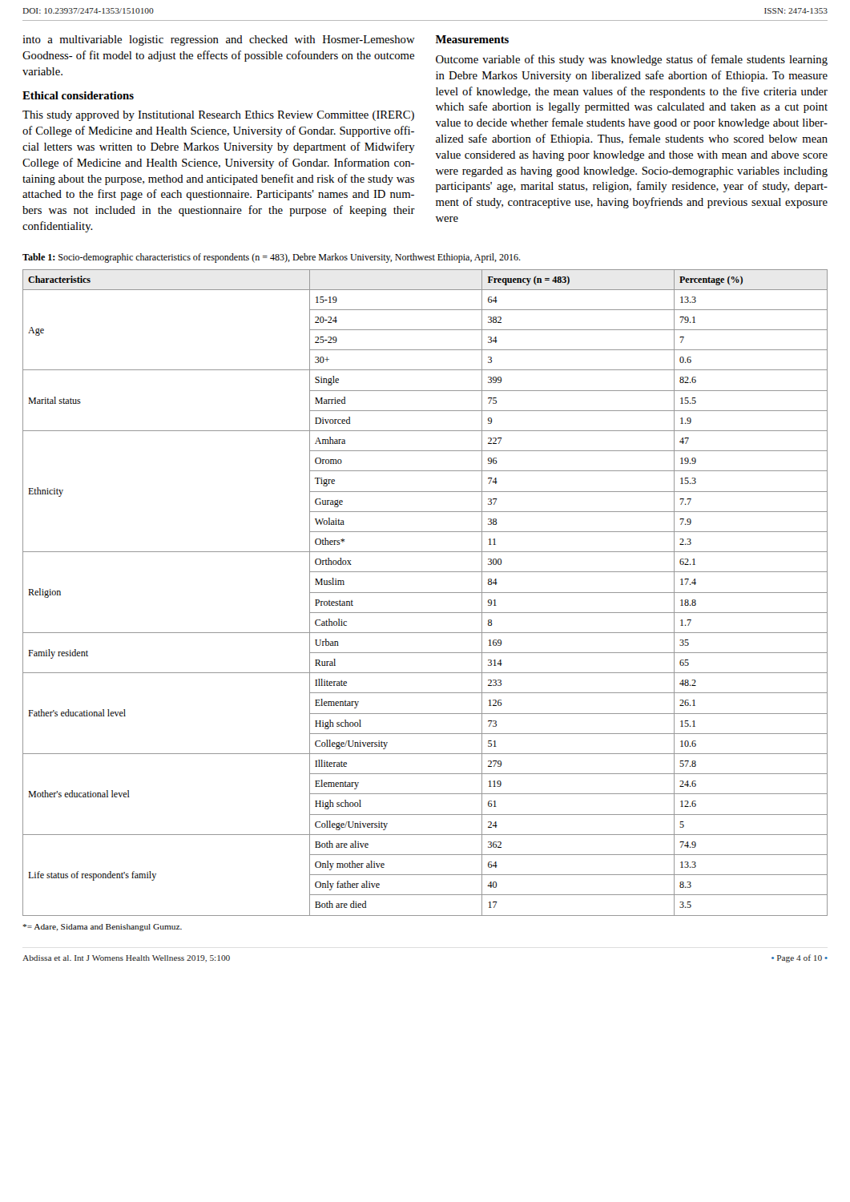DOI: 10.23937/2474-1353/1510100
ISSN: 2474-1353
into a multivariable logistic regression and checked with Hosmer-Lemeshow Goodness- of fit model to adjust the effects of possible cofounders on the outcome variable.
Ethical considerations
This study approved by Institutional Research Ethics Review Committee (IRERC) of College of Medicine and Health Science, University of Gondar. Supportive official letters was written to Debre Markos University by department of Midwifery College of Medicine and Health Science, University of Gondar. Information containing about the purpose, method and anticipated benefit and risk of the study was attached to the first page of each questionnaire. Participants' names and ID numbers was not included in the questionnaire for the purpose of keeping their confidentiality.
Measurements
Outcome variable of this study was knowledge status of female students learning in Debre Markos University on liberalized safe abortion of Ethiopia. To measure level of knowledge, the mean values of the respondents to the five criteria under which safe abortion is legally permitted was calculated and taken as a cut point value to decide whether female students have good or poor knowledge about liberalized safe abortion of Ethiopia. Thus, female students who scored below mean value considered as having poor knowledge and those with mean and above score were regarded as having good knowledge. Socio-demographic variables including participants' age, marital status, religion, family residence, year of study, department of study, contraceptive use, having boyfriends and previous sexual exposure were
Table 1: Socio-demographic characteristics of respondents (n = 483), Debre Markos University, Northwest Ethiopia, April, 2016.
| Characteristics | | Frequency (n = 483) | Percentage (%) |
| --- | --- | --- | --- |
| Age | 15-19 | 64 | 13.3 |
| 20-24 | 382 | 79.1 |
| 25-29 | 34 | 7 |
| 30+ | 3 | 0.6 |
| Marital status | Single | 399 | 82.6 |
| Married | 75 | 15.5 |
| Divorced | 9 | 1.9 |
| Ethnicity | Amhara | 227 | 47 |
| Oromo | 96 | 19.9 |
| Tigre | 74 | 15.3 |
| Gurage | 37 | 7.7 |
| Wolaita | 38 | 7.9 |
| Others* | 11 | 2.3 |
| Religion | Orthodox | 300 | 62.1 |
| Muslim | 84 | 17.4 |
| Protestant | 91 | 18.8 |
| Catholic | 8 | 1.7 |
| Family resident | Urban | 169 | 35 |
| Rural | 314 | 65 |
| Father's educational level | Illiterate | 233 | 48.2 |
| Elementary | 126 | 26.1 |
| High school | 73 | 15.1 |
| College/University | 51 | 10.6 |
| Mother's educational level | Illiterate | 279 | 57.8 |
| Elementary | 119 | 24.6 |
| High school | 61 | 12.6 |
| College/University | 24 | 5 |
| Life status of respondent's family | Both are alive | 362 | 74.9 |
| Only mother alive | 64 | 13.3 |
| Only father alive | 40 | 8.3 |
| Both are died | 17 | 3.5 |
*= Adare, Sidama and Benishangul Gumuz.
Abdissa et al. Int J Womens Health Wellness 2019, 5:100
• Page 4 of 10 •